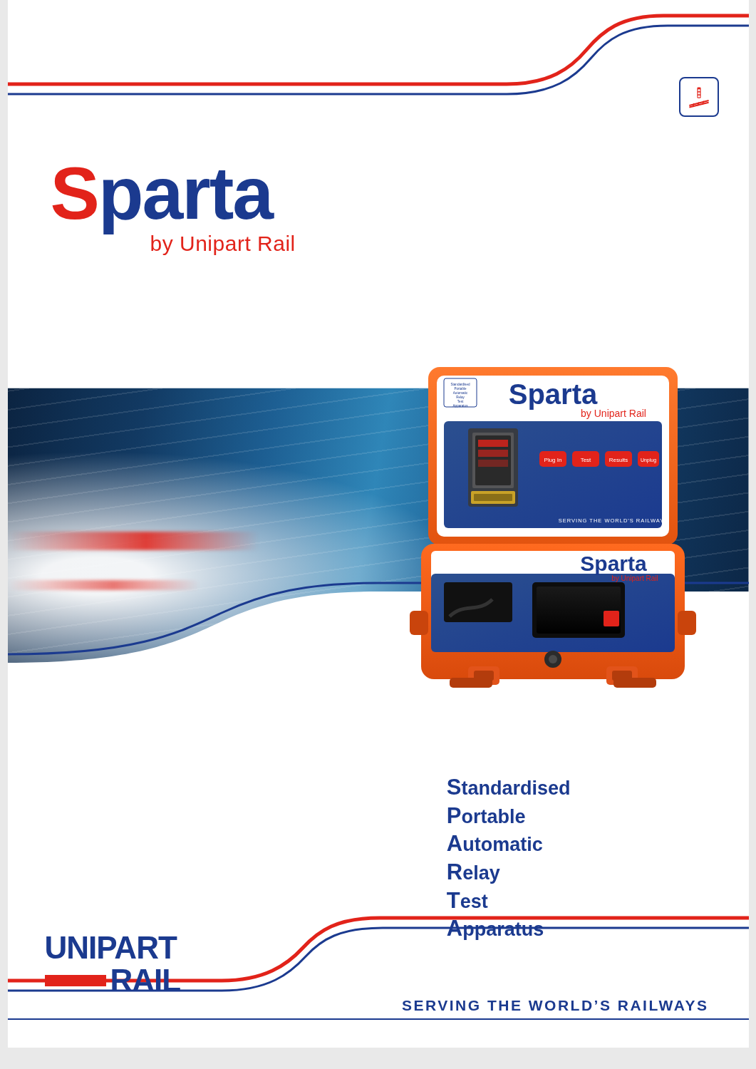Sparta
by Unipart Rail
Sparta by Unipart Rail Standardised Portable Automatic Relay Test Apparatus Plug In Test Results Unplug SERVING THE WORLD'S RAILWAYS Sparta by Unipart Rail
Standardised
Portable
Automatic
Relay
Test
Apparatus
UNIPART
RAIL
Serving the World’s Railways